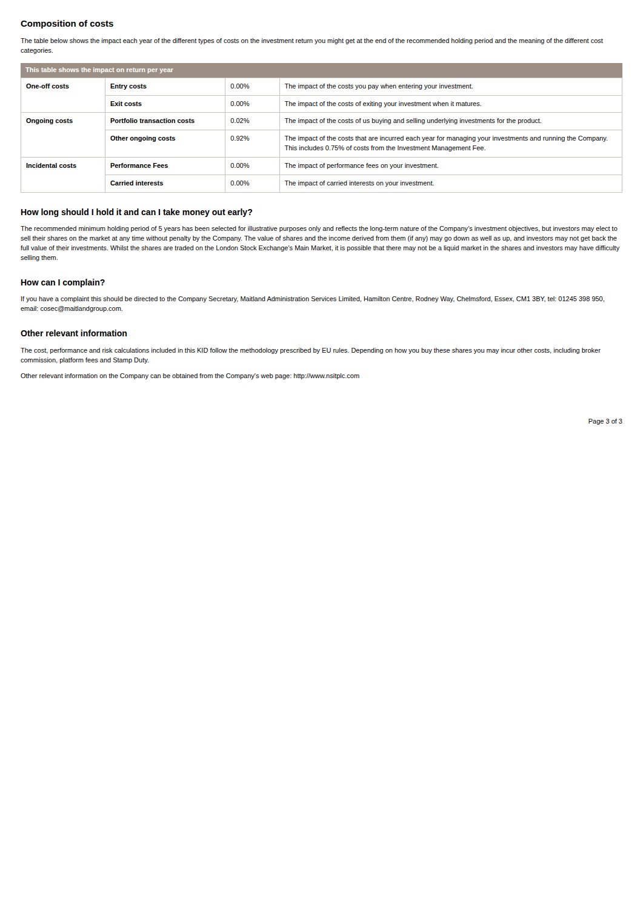Composition of costs
The table below shows the impact each year of the different types of costs on the investment return you might get at the end of the recommended holding period and the meaning of the different cost categories.
This table shows the impact on return per year
| One-off costs | Entry costs | 0.00% | The impact of the costs you pay when entering your investment. |
| Exit costs | 0.00% | The impact of the costs of exiting your investment when it matures. |
| Ongoing costs | Portfolio transaction costs | 0.02% | The impact of the costs of us buying and selling underlying investments for the product. |
| Other ongoing costs | 0.92% | The impact of the costs that are incurred each year for managing your investments and running the Company. This includes 0.75% of costs from the Investment Management Fee. |
| Incidental costs | Performance Fees | 0.00% | The impact of performance fees on your investment. |
| Carried interests | 0.00% | The impact of carried interests on your investment. |
How long should I hold it and can I take money out early?
The recommended minimum holding period of 5 years has been selected for illustrative purposes only and reflects the long-term nature of the Company’s investment objectives, but investors may elect to sell their shares on the market at any time without penalty by the Company. The value of shares and the income derived from them (if any) may go down as well as up, and investors may not get back the full value of their investments. Whilst the shares are traded on the London Stock Exchange's Main Market, it is possible that there may not be a liquid market in the shares and investors may have difficulty selling them.
How can I complain?
If you have a complaint this should be directed to the Company Secretary, Maitland Administration Services Limited, Hamilton Centre, Rodney Way, Chelmsford, Essex, CM1 3BY, tel: 01245 398 950, email: cosec@maitlandgroup.com.
Other relevant information
The cost, performance and risk calculations included in this KID follow the methodology prescribed by EU rules. Depending on how you buy these shares you may incur other costs, including broker commission, platform fees and Stamp Duty.
Other relevant information on the Company can be obtained from the Company's web page: http://www.nsitplc.com
Page 3 of 3